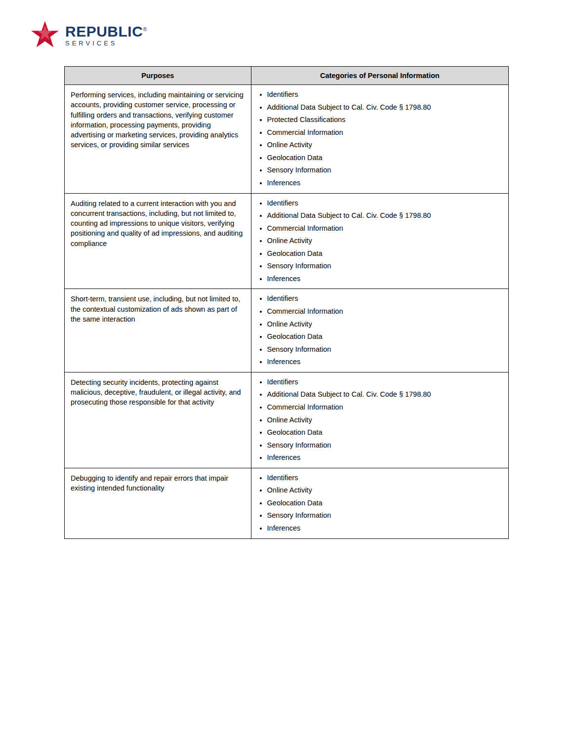REPUBLIC®
SERVICES
| Purposes | Categories of Personal Information |
| --- | --- |
| Performing services, including maintaining or servicing accounts, providing customer service, processing or fulfilling orders and transactions, verifying customer information, processing payments, providing advertising or marketing services, providing analytics services, or providing similar services | Identifiers Additional Data Subject to Cal. Civ. Code § 1798.80 Protected Classifications Commercial Information Online Activity Geolocation Data Sensory Information Inferences |
| Auditing related to a current interaction with you and concurrent transactions, including, but not limited to, counting ad impressions to unique visitors, verifying positioning and quality of ad impressions, and auditing compliance | Identifiers Additional Data Subject to Cal. Civ. Code § 1798.80 Commercial Information Online Activity Geolocation Data Sensory Information Inferences |
| Short-term, transient use, including, but not limited to, the contextual customization of ads shown as part of the same interaction | Identifiers Commercial Information Online Activity Geolocation Data Sensory Information Inferences |
| Detecting security incidents, protecting against malicious, deceptive, fraudulent, or illegal activity, and prosecuting those responsible for that activity | Identifiers Additional Data Subject to Cal. Civ. Code § 1798.80 Commercial Information Online Activity Geolocation Data Sensory Information Inferences |
| Debugging to identify and repair errors that impair existing intended functionality | Identifiers Online Activity Geolocation Data Sensory Information Inferences |